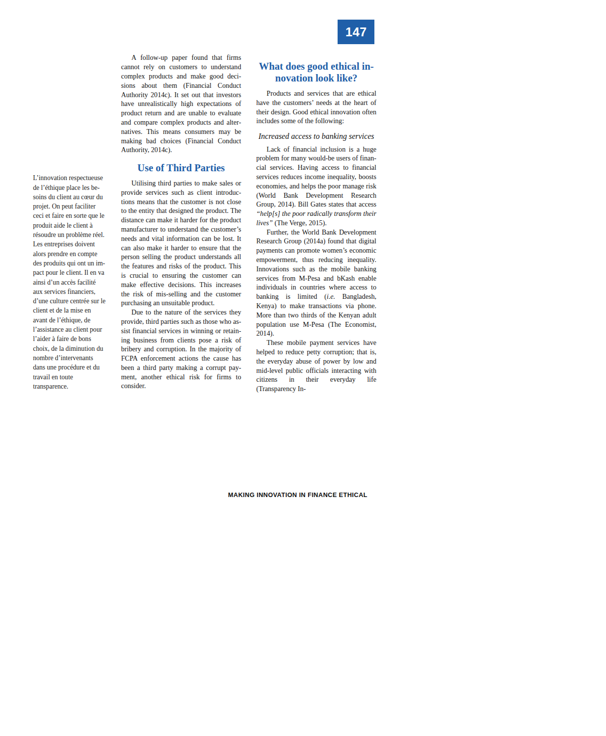147
L’innovation respectueuse de l’éthique place les besoins du client au cœur du projet. On peut faciliter ceci et faire en sorte que le produit aide le client à résoudre un problème réel. Les entreprises doivent alors prendre en compte des produits qui ont un impact pour le client. Il en va ainsi d’un accès facilité aux services financiers, d’une culture centrée sur le client et de la mise en avant de l’éthique, de l’assistance au client pour l’aider à faire de bons choix, de la diminution du nombre d’intervenants dans une procédure et du travail en toute transparence.
A follow-up paper found that firms cannot rely on customers to understand complex products and make good decisions about them (Financial Conduct Authority 2014c). It set out that investors have unrealistically high expectations of product return and are unable to evaluate and compare complex products and alternatives. This means consumers may be making bad choices (Financial Conduct Authority, 2014c).
Use of Third Parties
Utilising third parties to make sales or provide services such as client introductions means that the customer is not close to the entity that designed the product. The distance can make it harder for the product manufacturer to understand the customer’s needs and vital information can be lost. It can also make it harder to ensure that the person selling the product understands all the features and risks of the product. This is crucial to ensuring the customer can make effective decisions. This increases the risk of mis-selling and the customer purchasing an unsuitable product.
Due to the nature of the services they provide, third parties such as those who assist financial services in winning or retaining business from clients pose a risk of bribery and corruption. In the majority of FCPA enforcement actions the cause has been a third party making a corrupt payment, another ethical risk for firms to consider.
What does good ethical innovation look like?
Products and services that are ethical have the customers’ needs at the heart of their design. Good ethical innovation often includes some of the following:
Increased access to banking services
Lack of financial inclusion is a huge problem for many would-be users of financial services. Having access to financial services reduces income inequality, boosts economies, and helps the poor manage risk (World Bank Development Research Group, 2014). Bill Gates states that access “help[s] the poor radically transform their lives” (The Verge, 2015).
Further, the World Bank Development Research Group (2014a) found that digital payments can promote women’s economic empowerment, thus reducing inequality. Innovations such as the mobile banking services from M-Pesa and bKash enable individuals in countries where access to banking is limited (i.e. Bangladesh, Kenya) to make transactions via phone. More than two thirds of the Kenyan adult population use M-Pesa (The Economist, 2014).
These mobile payment services have helped to reduce petty corruption; that is, the everyday abuse of power by low and mid-level public officials interacting with citizens in their everyday life (Transparency In-
MAKING INNOVATION IN FINANCE ETHICAL